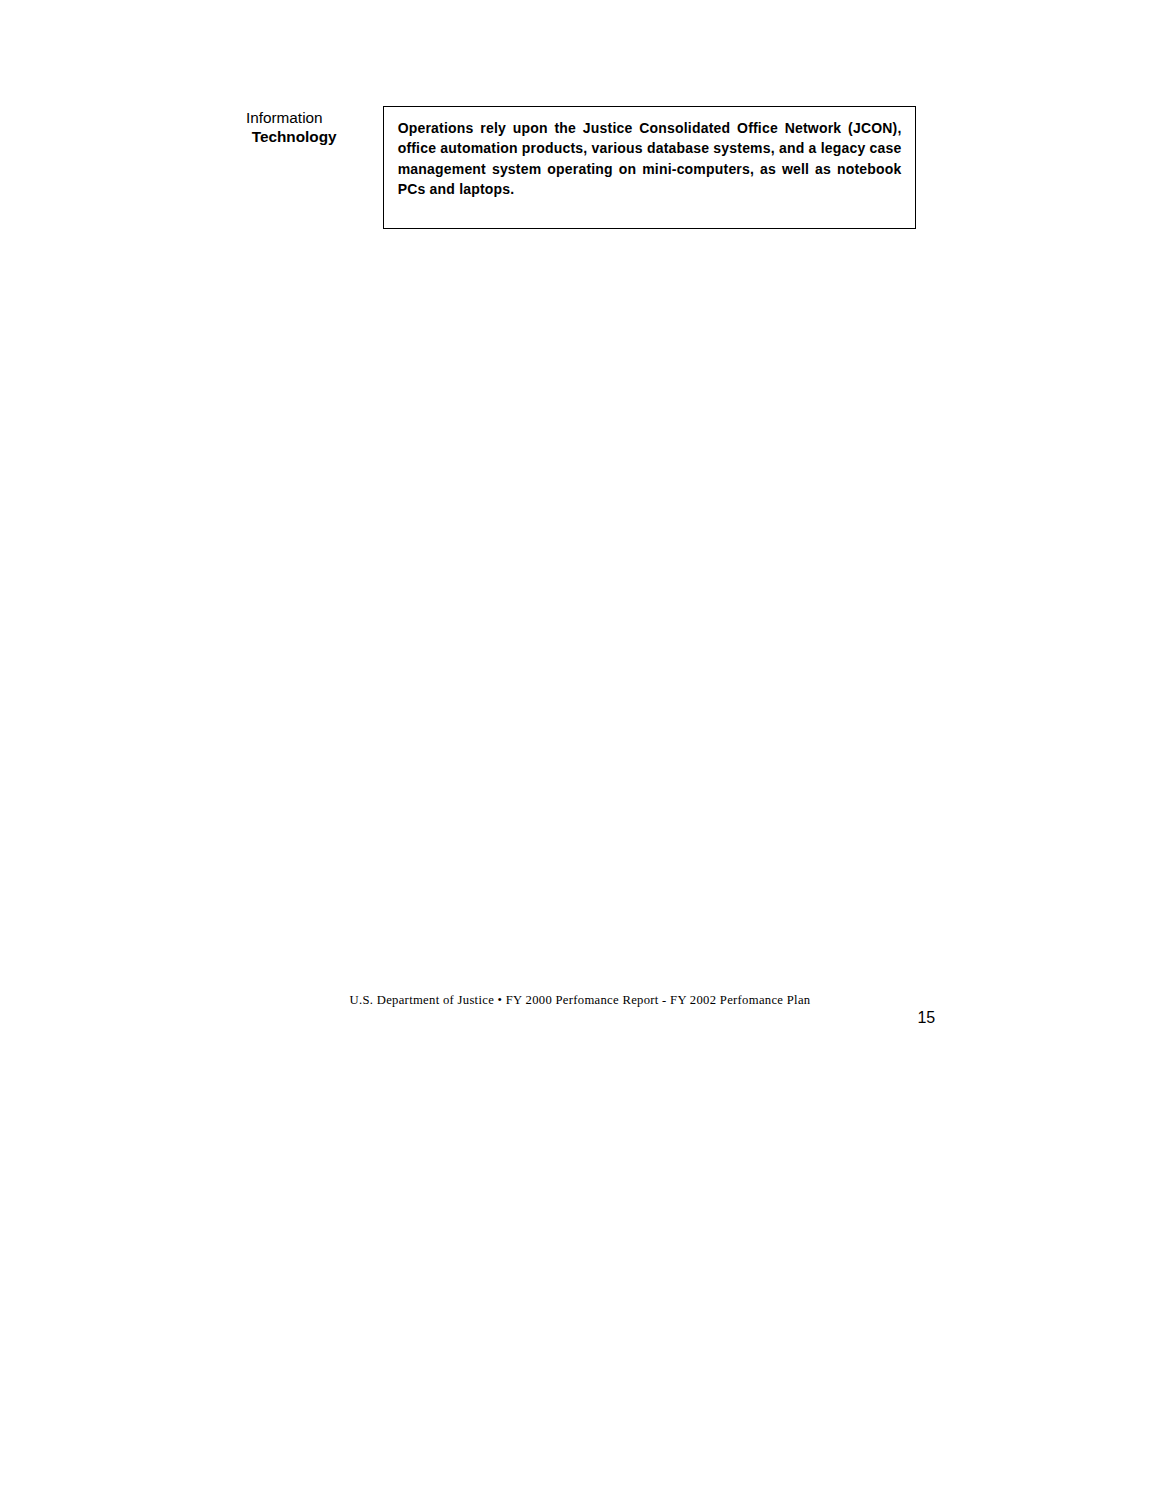Information Technology
Operations rely upon the Justice Consolidated Office Network (JCON), office automation products, various database systems, and a legacy case management system operating on mini-computers, as well as notebook PCs and laptops.
U.S. Department of Justice • FY 2000 Perfomance Report - FY 2002 Perfomance Plan
15